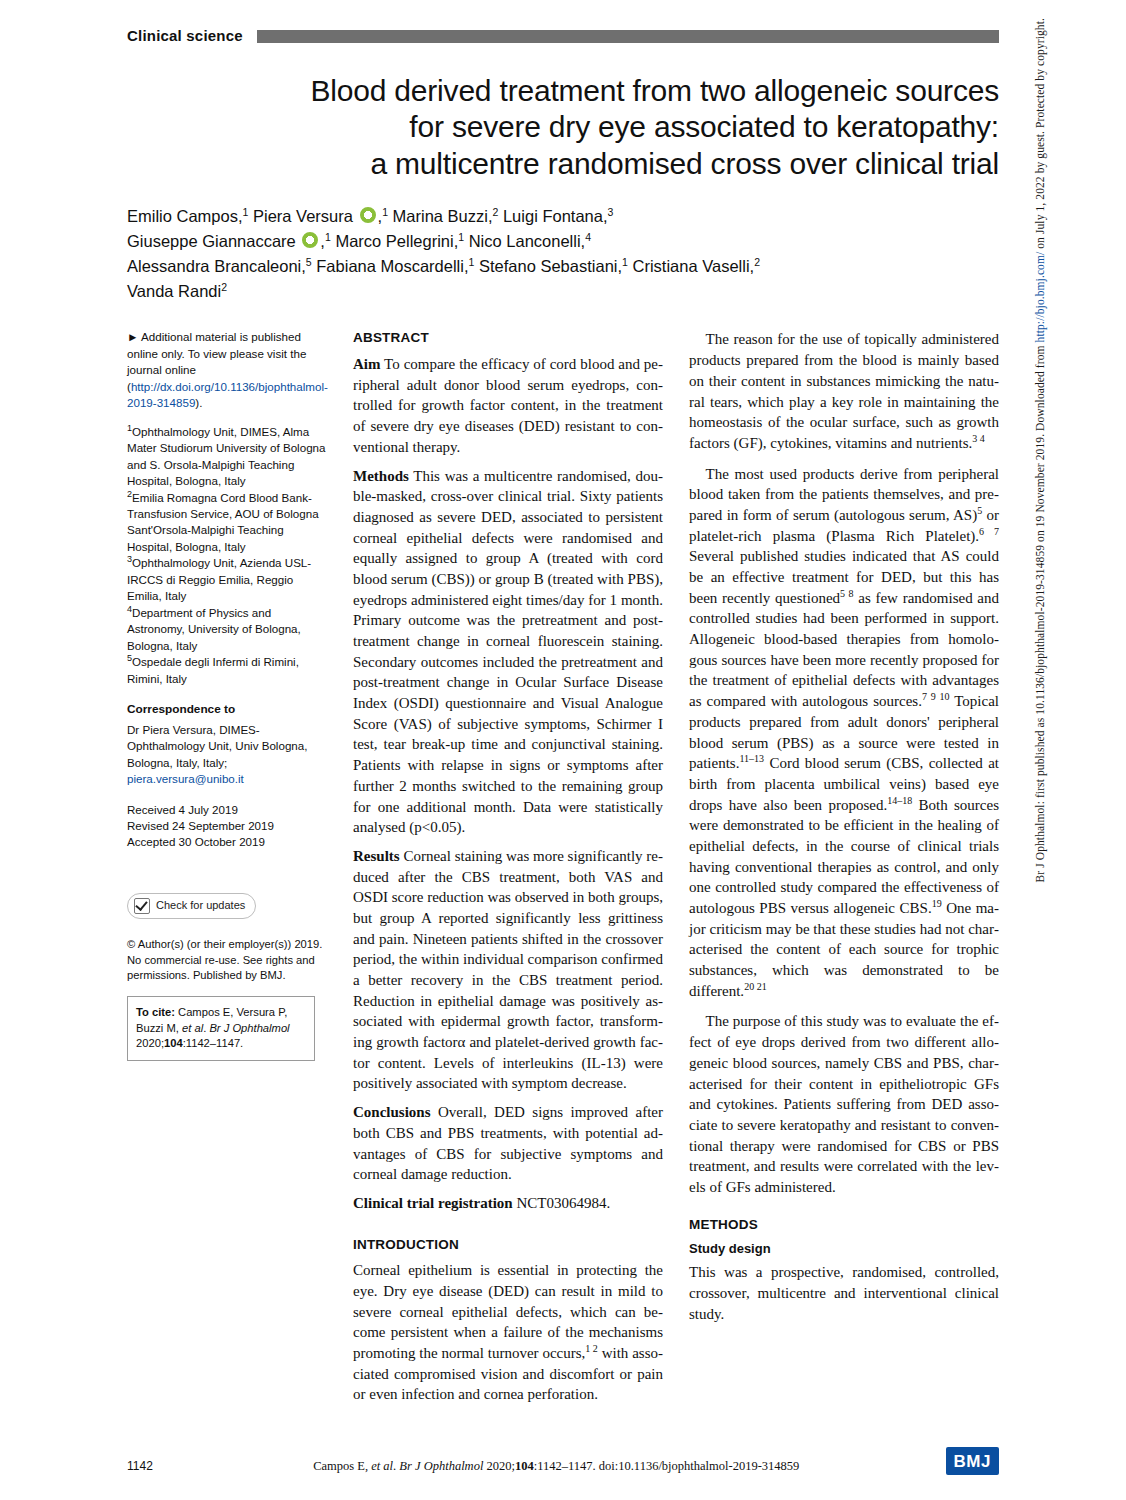Br J Ophthalmol: first published as 10.1136/bjophthalmol-2019-314859 on 19 November 2019. Downloaded from http://bjo.bmj.com/ on July 1, 2022 by guest. Protected by copyright.
Clinical science
Blood derived treatment from two allogeneic sources
for severe dry eye associated to keratopathy:
a multicentre randomised cross over clinical trial
Emilio Campos,1 Piera Versura ,1 Marina Buzzi,2 Luigi Fontana,3
Giuseppe Giannaccare ,1 Marco Pellegrini,1 Nico Lanconelli,4
Alessandra Brancaleoni,5 Fabiana Moscardelli,1 Stefano Sebastiani,1 Cristiana Vaselli,2
Vanda Randi2
► Additional material is published online only. To view please visit the journal online (http://dx.doi.org/10.1136/bjophthalmol-2019-314859).
1Ophthalmology Unit, DIMES, Alma Mater Studiorum University of Bologna and S. Orsola-Malpighi Teaching Hospital, Bologna, Italy
2Emilia Romagna Cord Blood Bank-Transfusion Service, AOU of Bologna Sant'Orsola-Malpighi Teaching Hospital, Bologna, Italy
3Ophthalmology Unit, Azienda USL-IRCCS di Reggio Emilia, Reggio Emilia, Italy
4Department of Physics and Astronomy, University of Bologna, Bologna, Italy
5Ospedale degli Infermi di Rimini, Rimini, Italy
Correspondence to
Dr Piera Versura, DIMES-Ophthalmology Unit, Univ Bologna, Bologna, Italy, Italy; piera.versura@unibo.it
Received 4 July 2019
Revised 24 September 2019
Accepted 30 October 2019
Check for updates
© Author(s) (or their employer(s)) 2019. No commercial re-use. See rights and permissions. Published by BMJ.
To cite: Campos E, Versura P, Buzzi M, et al. Br J Ophthalmol 2020;104:1142–1147.
Abstract
Aim To compare the efficacy of cord blood and peripheral adult donor blood serum eyedrops, controlled for growth factor content, in the treatment of severe dry eye diseases (DED) resistant to conventional therapy.
Methods This was a multicentre randomised, double-masked, cross-over clinical trial. Sixty patients diagnosed as severe DED, associated to persistent corneal epithelial defects were randomised and equally assigned to group A (treated with cord blood serum (CBS)) or group B (treated with PBS), eyedrops administered eight times/day for 1 month. Primary outcome was the pretreatment and post-treatment change in corneal fluorescein staining. Secondary outcomes included the pretreatment and post-treatment change in Ocular Surface Disease Index (OSDI) questionnaire and Visual Analogue Score (VAS) of subjective symptoms, Schirmer I test, tear break-up time and conjunctival staining. Patients with relapse in signs or symptoms after further 2 months switched to the remaining group for one additional month. Data were statistically analysed (p<0.05).
Results Corneal staining was more significantly reduced after the CBS treatment, both VAS and OSDI score reduction was observed in both groups, but group A reported significantly less grittiness and pain. Nineteen patients shifted in the crossover period, the within individual comparison confirmed a better recovery in the CBS treatment period. Reduction in epithelial damage was positively associated with epidermal growth factor, transforming growth factorα and platelet-derived growth factor content. Levels of interleukins (IL-13) were positively associated with symptom decrease.
Conclusions Overall, DED signs improved after both CBS and PBS treatments, with potential advantages of CBS for subjective symptoms and corneal damage reduction.
Clinical trial registration NCT03064984.
Introduction
Corneal epithelium is essential in protecting the eye. Dry eye disease (DED) can result in mild to severe corneal epithelial defects, which can become persistent when a failure of the mechanisms promoting the normal turnover occurs,1 2 with associated compromised vision and discomfort or pain or even infection and cornea perforation.
The reason for the use of topically administered products prepared from the blood is mainly based on their content in substances mimicking the natural tears, which play a key role in maintaining the homeostasis of the ocular surface, such as growth factors (GF), cytokines, vitamins and nutrients.3 4
The most used products derive from peripheral blood taken from the patients themselves, and prepared in form of serum (autologous serum, AS)5 or platelet-rich plasma (Plasma Rich Platelet).6 7 Several published studies indicated that AS could be an effective treatment for DED, but this has been recently questioned5 8 as few randomised and controlled studies had been performed in support. Allogeneic blood-based therapies from homologous sources have been more recently proposed for the treatment of epithelial defects with advantages as compared with autologous sources.7 9 10 Topical products prepared from adult donors' peripheral blood serum (PBS) as a source were tested in patients.11–13 Cord blood serum (CBS, collected at birth from placenta umbilical veins) based eye drops have also been proposed.14–18 Both sources were demonstrated to be efficient in the healing of epithelial defects, in the course of clinical trials having conventional therapies as control, and only one controlled study compared the effectiveness of autologous PBS versus allogeneic CBS.19 One major criticism may be that these studies had not characterised the content of each source for trophic substances, which was demonstrated to be different.20 21
The purpose of this study was to evaluate the effect of eye drops derived from two different allogeneic blood sources, namely CBS and PBS, characterised for their content in epitheliotropic GFs and cytokines. Patients suffering from DED associate to severe keratopathy and resistant to conventional therapy were randomised for CBS or PBS treatment, and results were correlated with the levels of GFs administered.
Methods
Study design
This was a prospective, randomised, controlled, crossover, multicentre and interventional clinical study.
1142
Campos E, et al. Br J Ophthalmol 2020;104:1142–1147. doi:10.1136/bjophthalmol-2019-314859
BMJ